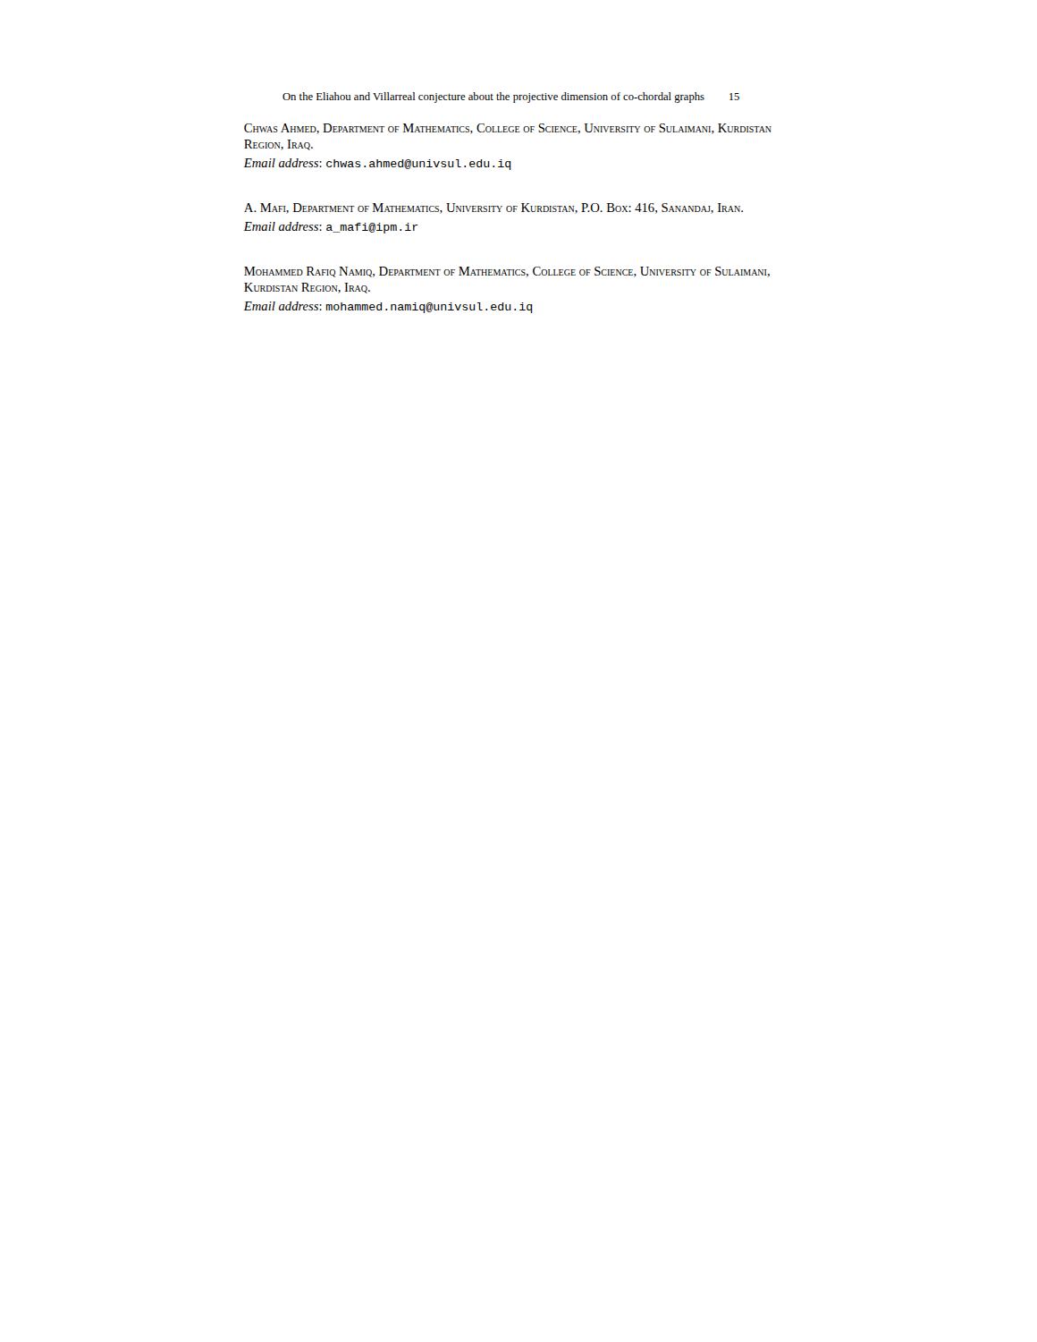On the Eliahou and Villarreal conjecture about the projective dimension of co-chordal graphs 15
Chwas Ahmed, Department of Mathematics, College of Science, University of Sulaimani, Kurdistan Region, Iraq.
Email address: chwas.ahmed@univsul.edu.iq
A. Mafi, Department of Mathematics, University of Kurdistan, P.O. Box: 416, Sanandaj, Iran.
Email address: a_mafi@ipm.ir
Mohammed Rafiq Namiq, Department of Mathematics, College of Science, University of Sulaimani, Kurdistan Region, Iraq.
Email address: mohammed.namiq@univsul.edu.iq